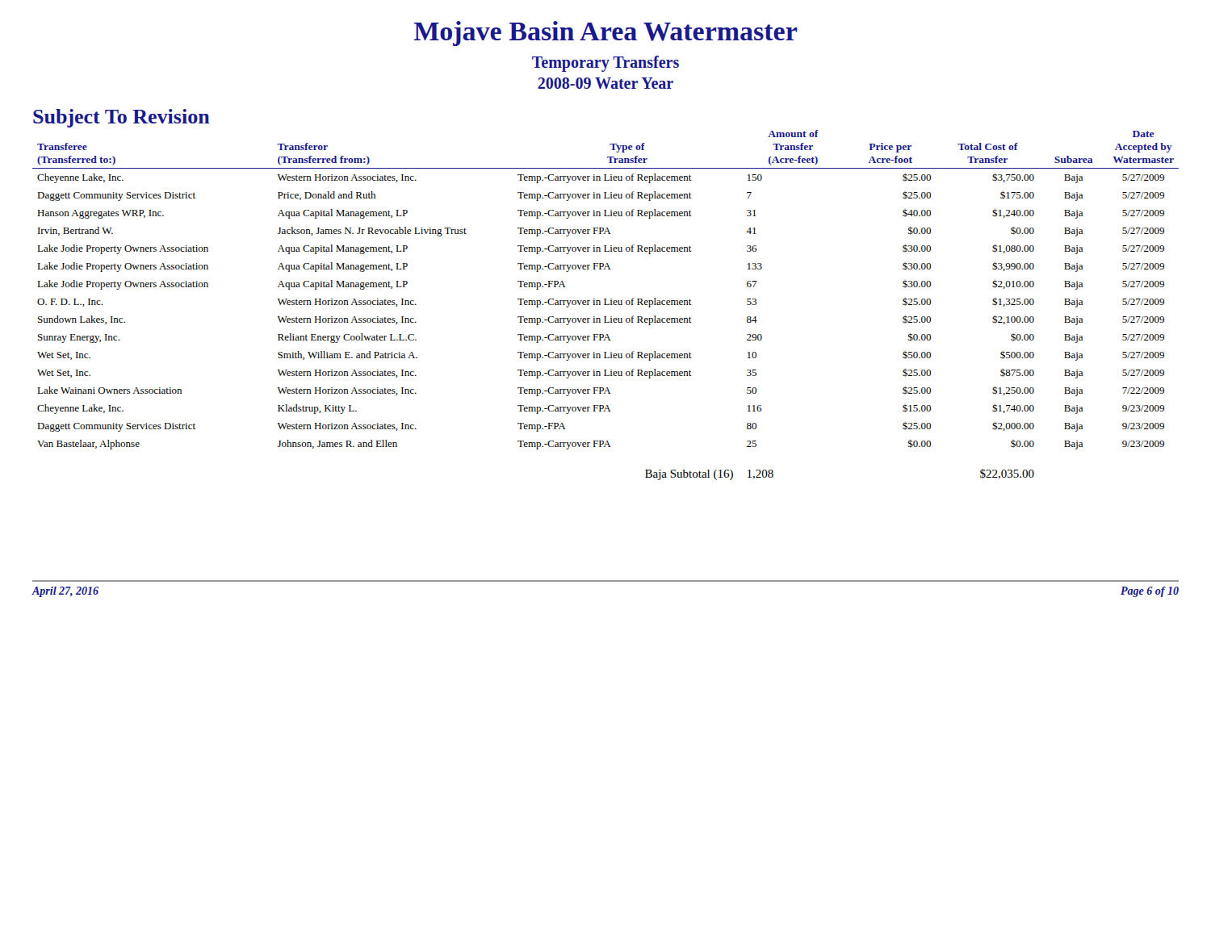Subject To Revision
Mojave Basin Area Watermaster
Temporary Transfers
2008-09 Water Year
| Transferee (Transferred to:) | Transferor (Transferred from:) | Type of Transfer | Amount of Transfer (Acre-feet) | Price per Acre-foot | Total Cost of Transfer | Subarea | Date Accepted by Watermaster |
| --- | --- | --- | --- | --- | --- | --- | --- |
| Cheyenne Lake, Inc. | Western Horizon Associates, Inc. | Temp.-Carryover in Lieu of Replacement | 150 | $25.00 | $3,750.00 | Baja | 5/27/2009 |
| Daggett Community Services District | Price, Donald and Ruth | Temp.-Carryover in Lieu of Replacement | 7 | $25.00 | $175.00 | Baja | 5/27/2009 |
| Hanson Aggregates WRP, Inc. | Aqua Capital Management, LP | Temp.-Carryover in Lieu of Replacement | 31 | $40.00 | $1,240.00 | Baja | 5/27/2009 |
| Irvin, Bertrand W. | Jackson, James N. Jr Revocable Living Trust | Temp.-Carryover FPA | 41 | $0.00 | $0.00 | Baja | 5/27/2009 |
| Lake Jodie Property Owners Association | Aqua Capital Management, LP | Temp.-Carryover in Lieu of Replacement | 36 | $30.00 | $1,080.00 | Baja | 5/27/2009 |
| Lake Jodie Property Owners Association | Aqua Capital Management, LP | Temp.-Carryover FPA | 133 | $30.00 | $3,990.00 | Baja | 5/27/2009 |
| Lake Jodie Property Owners Association | Aqua Capital Management, LP | Temp.-FPA | 67 | $30.00 | $2,010.00 | Baja | 5/27/2009 |
| O. F. D. L., Inc. | Western Horizon Associates, Inc. | Temp.-Carryover in Lieu of Replacement | 53 | $25.00 | $1,325.00 | Baja | 5/27/2009 |
| Sundown Lakes, Inc. | Western Horizon Associates, Inc. | Temp.-Carryover in Lieu of Replacement | 84 | $25.00 | $2,100.00 | Baja | 5/27/2009 |
| Sunray Energy, Inc. | Reliant Energy Coolwater L.L.C. | Temp.-Carryover FPA | 290 | $0.00 | $0.00 | Baja | 5/27/2009 |
| Wet Set, Inc. | Smith, William E. and Patricia A. | Temp.-Carryover in Lieu of Replacement | 10 | $50.00 | $500.00 | Baja | 5/27/2009 |
| Wet Set, Inc. | Western Horizon Associates, Inc. | Temp.-Carryover in Lieu of Replacement | 35 | $25.00 | $875.00 | Baja | 5/27/2009 |
| Lake Wainani Owners Association | Western Horizon Associates, Inc. | Temp.-Carryover FPA | 50 | $25.00 | $1,250.00 | Baja | 7/22/2009 |
| Cheyenne Lake, Inc. | Kladstrup, Kitty L. | Temp.-Carryover FPA | 116 | $15.00 | $1,740.00 | Baja | 9/23/2009 |
| Daggett Community Services District | Western Horizon Associates, Inc. | Temp.-FPA | 80 | $25.00 | $2,000.00 | Baja | 9/23/2009 |
| Van Bastelaar, Alphonse | Johnson, James R. and Ellen | Temp.-Carryover FPA | 25 | $0.00 | $0.00 | Baja | 9/23/2009 |
| | | Baja Subtotal (16) | 1,208 | | $22,035.00 | | |
April 27, 2016 Page 6 of 10